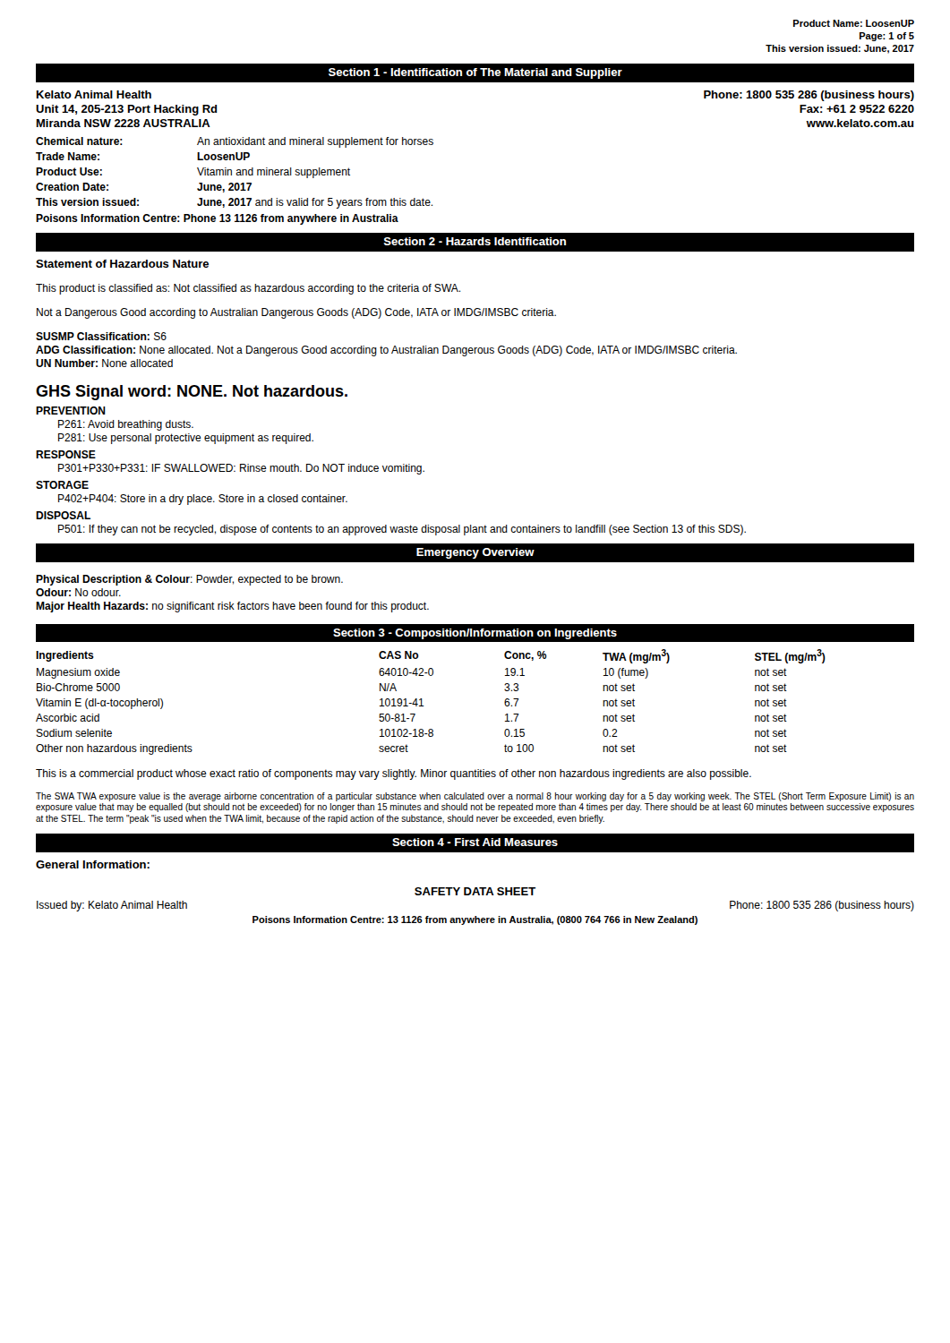Product Name: LoosenUP
Page: 1 of 5
This version issued: June, 2017
Section 1 - Identification of The Material and Supplier
| Kelato Animal Health Unit 14, 205-213 Port Hacking Rd Miranda NSW 2228 AUSTRALIA | Phone: 1800 535 286 (business hours) Fax: +61 2 9522 6220 www.kelato.com.au |
| Chemical nature: | An antioxidant and mineral supplement for horses |
| Trade Name: | LoosenUP |
| Product Use: | Vitamin and mineral supplement |
| Creation Date: | June, 2017 |
| This version issued: | June, 2017 and is valid for 5 years from this date. |
Poisons Information Centre: Phone 13 1126 from anywhere in Australia
Section 2 - Hazards Identification
Statement of Hazardous Nature
This product is classified as: Not classified as hazardous according to the criteria of SWA.
Not a Dangerous Good according to Australian Dangerous Goods (ADG) Code, IATA or IMDG/IMSBC criteria.
SUSMP Classification: S6
ADG Classification: None allocated. Not a Dangerous Good according to Australian Dangerous Goods (ADG) Code, IATA or IMDG/IMSBC criteria.
UN Number: None allocated
GHS Signal word: NONE. Not hazardous.
PREVENTION
P261: Avoid breathing dusts.
P281: Use personal protective equipment as required.
RESPONSE
P301+P330+P331: IF SWALLOWED: Rinse mouth. Do NOT induce vomiting.
STORAGE
P402+P404: Store in a dry place. Store in a closed container.
DISPOSAL
P501: If they can not be recycled, dispose of contents to an approved waste disposal plant and containers to landfill (see Section 13 of this SDS).
Emergency Overview
Physical Description & Colour: Powder, expected to be brown.
Odour: No odour.
Major Health Hazards: no significant risk factors have been found for this product.
Section 3 - Composition/Information on Ingredients
| Ingredients | CAS No | Conc, % | TWA (mg/m 3 ) | STEL (mg/m 3 ) |
| --- | --- | --- | --- | --- |
| Magnesium oxide | 64010-42-0 | 19.1 | 10 (fume) | not set |
| Bio-Chrome 5000 | N/A | 3.3 | not set | not set |
| Vitamin E (dl-α-tocopherol) | 10191-41 | 6.7 | not set | not set |
| Ascorbic acid | 50-81-7 | 1.7 | not set | not set |
| Sodium selenite | 10102-18-8 | 0.15 | 0.2 | not set |
| Other non hazardous ingredients | secret | to 100 | not set | not set |
This is a commercial product whose exact ratio of components may vary slightly. Minor quantities of other non hazardous ingredients are also possible.
The SWA TWA exposure value is the average airborne concentration of a particular substance when calculated over a normal 8 hour working day for a 5 day working week. The STEL (Short Term Exposure Limit) is an exposure value that may be equalled (but should not be exceeded) for no longer than 15 minutes and should not be repeated more than 4 times per day. There should be at least 60 minutes between successive exposures at the STEL. The term "peak "is used when the TWA limit, because of the rapid action of the substance, should never be exceeded, even briefly.
Section 4 - First Aid Measures
General Information:
SAFETY DATA SHEET
Issued by: Kelato Animal Health Phone: 1800 535 286 (business hours)
Poisons Information Centre: 13 1126 from anywhere in Australia, (0800 764 766 in New Zealand)